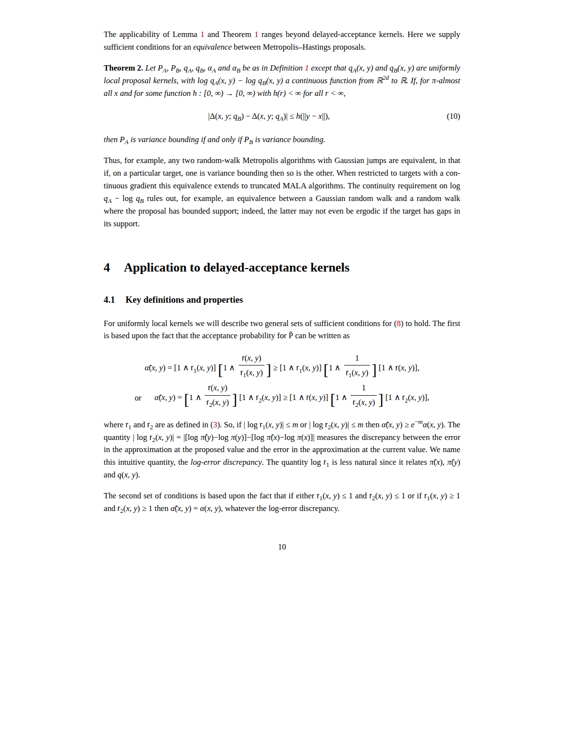The applicability of Lemma 1 and Theorem 1 ranges beyond delayed-acceptance kernels. Here we supply sufficient conditions for an equivalence between Metropolis–Hastings proposals.
Theorem 2. Let PA, PB, qA, qB, αA and αB be as in Definition 1 except that qA(x, y) and qB(x, y) are uniformly local proposal kernels, with log qA(x, y) − log qB(x, y) a continuous function from ℝ2d to ℝ. If, for π-almost all x and for some function h : [0, ∞) → [0, ∞) with h(r) < ∞ for all r < ∞,
|Δ(x, y; qB) − Δ(x, y; qA)| ≤ h(||y − x||),
(10)
then PA is variance bounding if and only if PB is variance bounding.
Thus, for example, any two random-walk Metropolis algorithms with Gaussian jumps are equivalent, in that if, on a particular target, one is variance bounding then so is the other. When restricted to targets with a continuous gradient this equivalence extends to truncated MALA algorithms. The continuity requirement on log qA − log qB rules out, for example, an equivalence between a Gaussian random walk and a random walk where the proposal has bounded support; indeed, the latter may not even be ergodic if the target has gaps in its support.
4 Application to delayed-acceptance kernels
4.1 Key definitions and properties
For uniformly local kernels we will describe two general sets of sufficient conditions for (8) to hold. The first is based upon the fact that the acceptance probability for P̃ can be written as
α̃(x, y) = [1 ∧ r1(x, y)] [1 ∧ r(x, y) r1(x, y)] ≥ [1 ∧ r1(x, y)] [1 ∧ 1 r1(x, y)] [1 ∧ r(x, y)], or α̃(x, y) = [1 ∧ r(x, y) r2(x, y)] [1 ∧ r2(x, y)] ≥ [1 ∧ r(x, y)] [1 ∧ 1 r2(x, y)] [1 ∧ r2(x, y)],
where r1 and r2 are as defined in (3). So, if | log r1(x, y)| ≤ m or | log r2(x, y)| ≤ m then α̃(x, y) ≥ e−mα(x, y). The quantity | log r2(x, y)| = |[log π̂(y)−log π(y)]−[log π̂(x)−log π(x)]| measures the discrepancy between the error in the approximation at the proposed value and the error in the approximation at the current value. We name this intuitive quantity, the log-error discrepancy. The quantity log r1 is less natural since it relates π̂(x), π̂(y) and q(x, y).
The second set of conditions is based upon the fact that if either r1(x, y) ≤ 1 and r2(x, y) ≤ 1 or if r1(x, y) ≥ 1 and r2(x, y) ≥ 1 then α̃(x, y) = α(x, y), whatever the log-error discrepancy.
10